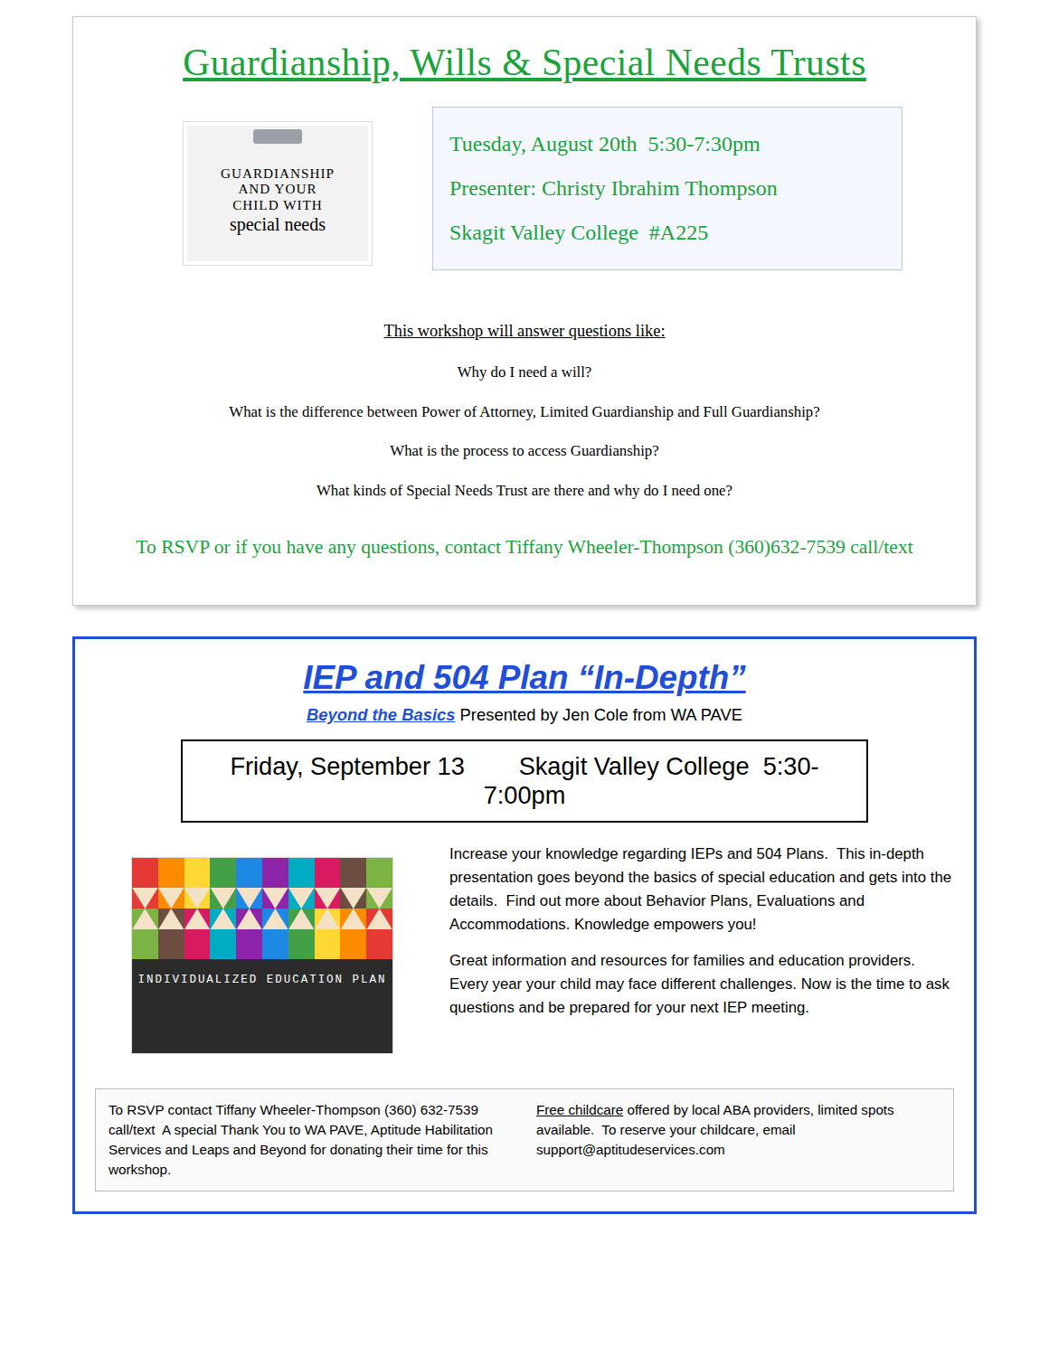Guardianship, Wills & Special Needs Trusts
GUARDIANSHIP
AND YOUR
CHILD WITH
special needs
Tuesday, August 20th 5:30-7:30pm
Presenter: Christy Ibrahim Thompson
Skagit Valley College #A225
This workshop will answer questions like:
Why do I need a will?
What is the difference between Power of Attorney, Limited Guardianship and Full Guardianship?
What is the process to access Guardianship?
What kinds of Special Needs Trust are there and why do I need one?
To RSVP or if you have any questions, contact Tiffany Wheeler-Thompson (360)632-7539 call/text
IEP and 504 Plan “In-Depth”
Beyond the Basics Presented by Jen Cole from WA PAVE
Friday, September 13 Skagit Valley College 5:30-7:00pm
IEP
INDIVIDUALIZED EDUCATION PLAN
Increase your knowledge regarding IEPs and 504 Plans. This in-depth presentation goes beyond the basics of special education and gets into the details. Find out more about Behavior Plans, Evaluations and Accommodations. Knowledge empowers you!
Great information and resources for families and education providers. Every year your child may face different challenges. Now is the time to ask questions and be prepared for your next IEP meeting.
To RSVP contact Tiffany Wheeler-Thompson (360) 632-7539 call/text A special Thank You to WA PAVE, Aptitude Habilitation Services and Leaps and Beyond for donating their time for this workshop.
Free childcare offered by local ABA providers, limited spots available. To reserve your childcare, email support@aptitudeservices.com